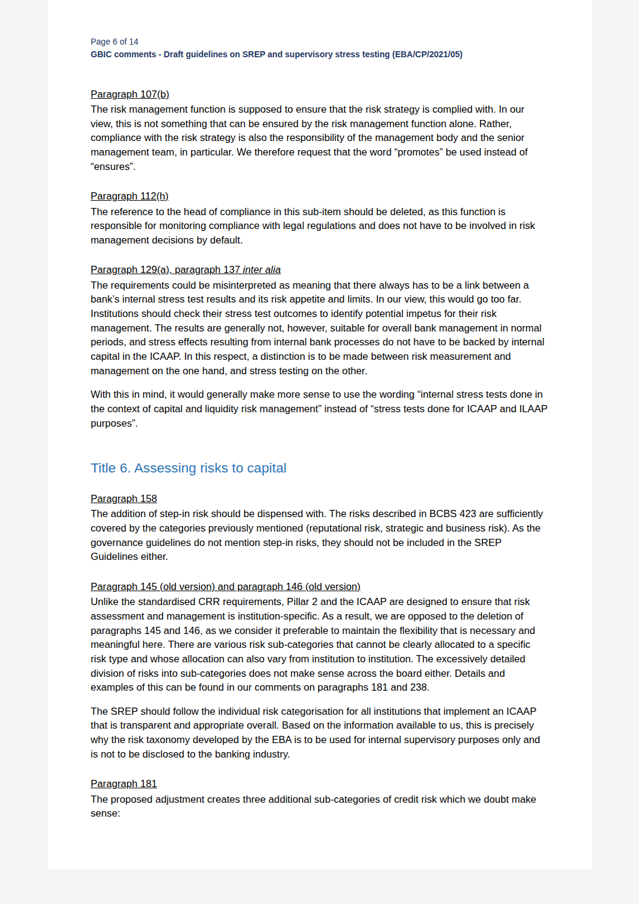Page 6 of 14
GBIC comments - Draft guidelines on SREP and supervisory stress testing (EBA/CP/2021/05)
Paragraph 107(b)
The risk management function is supposed to ensure that the risk strategy is complied with. In our view, this is not something that can be ensured by the risk management function alone. Rather, compliance with the risk strategy is also the responsibility of the management body and the senior management team, in particular. We therefore request that the word “promotes” be used instead of “ensures”.
Paragraph 112(h)
The reference to the head of compliance in this sub-item should be deleted, as this function is responsible for monitoring compliance with legal regulations and does not have to be involved in risk management decisions by default.
Paragraph 129(a), paragraph 137 inter alia
The requirements could be misinterpreted as meaning that there always has to be a link between a bank’s internal stress test results and its risk appetite and limits. In our view, this would go too far. Institutions should check their stress test outcomes to identify potential impetus for their risk management. The results are generally not, however, suitable for overall bank management in normal periods, and stress effects resulting from internal bank processes do not have to be backed by internal capital in the ICAAP. In this respect, a distinction is to be made between risk measurement and management on the one hand, and stress testing on the other.
With this in mind, it would generally make more sense to use the wording “internal stress tests done in the context of capital and liquidity risk management” instead of “stress tests done for ICAAP and ILAAP purposes”.
Title 6. Assessing risks to capital
Paragraph 158
The addition of step-in risk should be dispensed with. The risks described in BCBS 423 are sufficiently covered by the categories previously mentioned (reputational risk, strategic and business risk). As the governance guidelines do not mention step-in risks, they should not be included in the SREP Guidelines either.
Paragraph 145 (old version) and paragraph 146 (old version)
Unlike the standardised CRR requirements, Pillar 2 and the ICAAP are designed to ensure that risk assessment and management is institution-specific. As a result, we are opposed to the deletion of paragraphs 145 and 146, as we consider it preferable to maintain the flexibility that is necessary and meaningful here. There are various risk sub-categories that cannot be clearly allocated to a specific risk type and whose allocation can also vary from institution to institution. The excessively detailed division of risks into sub-categories does not make sense across the board either. Details and examples of this can be found in our comments on paragraphs 181 and 238.
The SREP should follow the individual risk categorisation for all institutions that implement an ICAAP that is transparent and appropriate overall. Based on the information available to us, this is precisely why the risk taxonomy developed by the EBA is to be used for internal supervisory purposes only and is not to be disclosed to the banking industry.
Paragraph 181
The proposed adjustment creates three additional sub-categories of credit risk which we doubt make sense: